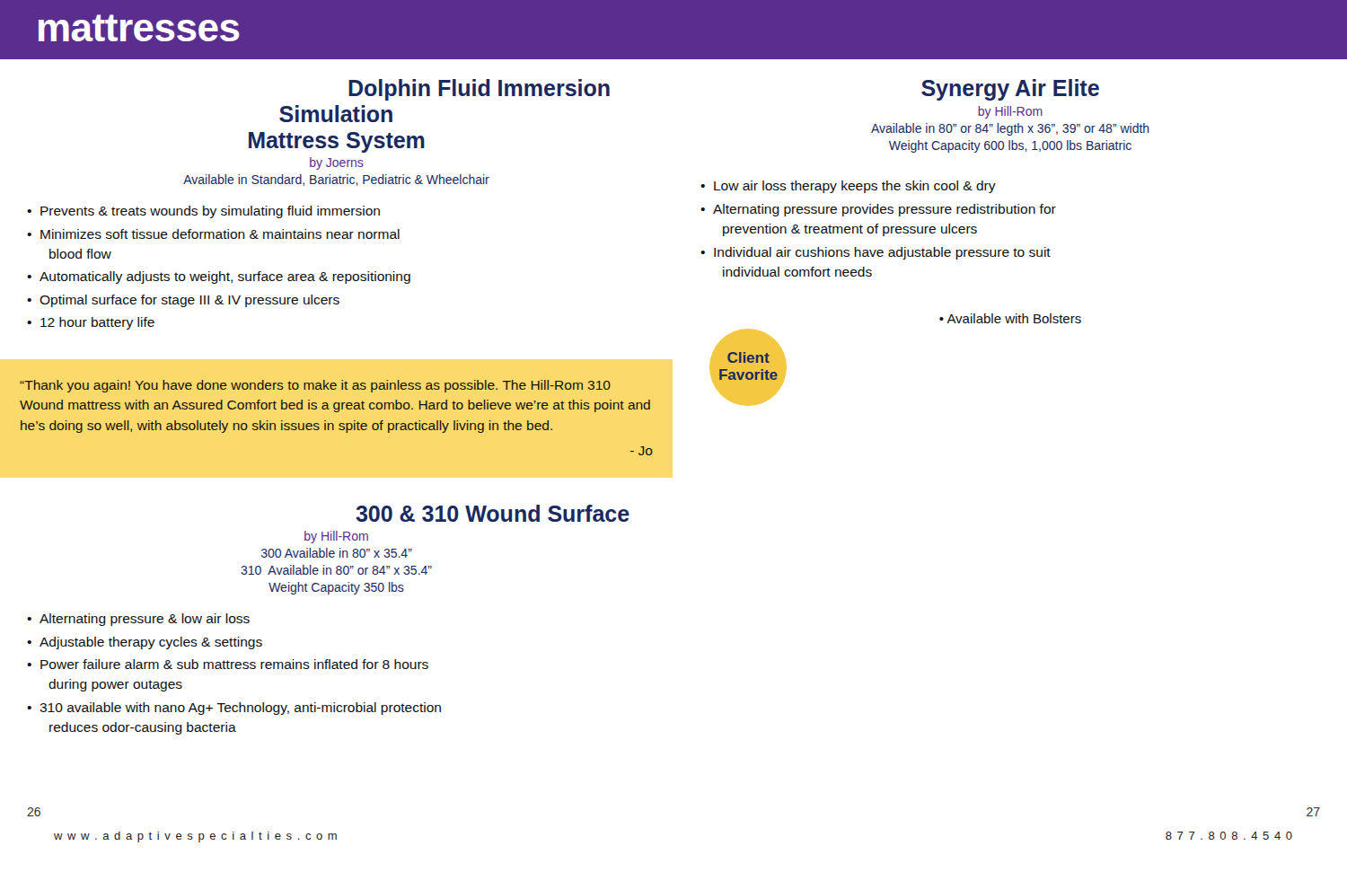mattresses
Dolphin Fluid Immersion Simulation
Mattress System
by Joerns
Available in Standard, Bariatric, Pediatric & Wheelchair
Prevents & treats wounds by simulating fluid immersion
Minimizes soft tissue deformation & maintains near normalblood flow
Automatically adjusts to weight, surface area & repositioning
Optimal surface for stage III & IV pressure ulcers
12 hour battery life
“Thank you again! You have done wonders to make it as painless as possible. The Hill-Rom 310 Wound mattress with an Assured Comfort bed is a great combo. Hard to believe we’re at this point and he’s doing so well, with absolutely no skin issues in spite of practically living in the bed. - Jo
300 & 310 Wound Surface
by Hill-Rom
300 Available in 80” x 35.4”
310 Available in 80” or 84” x 35.4”
Weight Capacity 350 lbs
Alternating pressure & low air loss
Adjustable therapy cycles & settings
Power failure alarm & sub mattress remains inflated for 8 hoursduring power outages
310 available with nano Ag+ Technology, anti-microbial protectionreduces odor-causing bacteria
26
w w w . a d a p t i v e s p e c i a l t i e s . c o m
Synergy Air Elite
by Hill-Rom
Available in 80” or 84” legth x 36”, 39” or 48” width
Weight Capacity 600 lbs, 1,000 lbs Bariatric
Client
Favorite
Low air loss therapy keeps the skin cool & dry
Alternating pressure provides pressure redistribution forprevention & treatment of pressure ulcers
Individual air cushions have adjustable pressure to suitindividual comfort needs
• Available with Bolsters
27
8 7 7 . 8 0 8 . 4 5 4 0